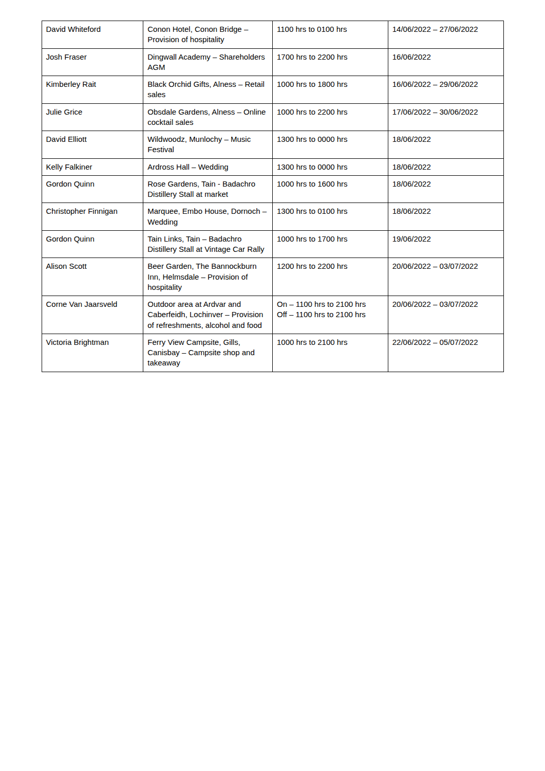| David Whiteford | Conon Hotel, Conon Bridge – Provision of hospitality | 1100 hrs to 0100 hrs | 14/06/2022 – 27/06/2022 |
| Josh Fraser | Dingwall Academy – Shareholders AGM | 1700 hrs to 2200 hrs | 16/06/2022 |
| Kimberley Rait | Black Orchid Gifts, Alness – Retail sales | 1000 hrs to 1800 hrs | 16/06/2022 – 29/06/2022 |
| Julie Grice | Obsdale Gardens, Alness – Online cocktail sales | 1000 hrs to 2200 hrs | 17/06/2022 – 30/06/2022 |
| David Elliott | Wildwoodz, Munlochy – Music Festival | 1300 hrs to 0000 hrs | 18/06/2022 |
| Kelly Falkiner | Ardross Hall – Wedding | 1300 hrs to 0000 hrs | 18/06/2022 |
| Gordon Quinn | Rose Gardens, Tain - Badachro Distillery Stall at market | 1000 hrs to 1600 hrs | 18/06/2022 |
| Christopher Finnigan | Marquee, Embo House, Dornoch – Wedding | 1300 hrs to 0100 hrs | 18/06/2022 |
| Gordon Quinn | Tain Links, Tain – Badachro Distillery Stall at Vintage Car Rally | 1000 hrs to 1700 hrs | 19/06/2022 |
| Alison Scott | Beer Garden, The Bannockburn Inn, Helmsdale – Provision of hospitality | 1200 hrs to 2200 hrs | 20/06/2022 – 03/07/2022 |
| Corne Van Jaarsveld | Outdoor area at Ardvar and Caberfeidh, Lochinver – Provision of refreshments, alcohol and food | On – 1100 hrs to 2100 hrs Off – 1100 hrs to 2100 hrs | 20/06/2022 – 03/07/2022 |
| Victoria Brightman | Ferry View Campsite, Gills, Canisbay – Campsite shop and takeaway | 1000 hrs to 2100 hrs | 22/06/2022 – 05/07/2022 |